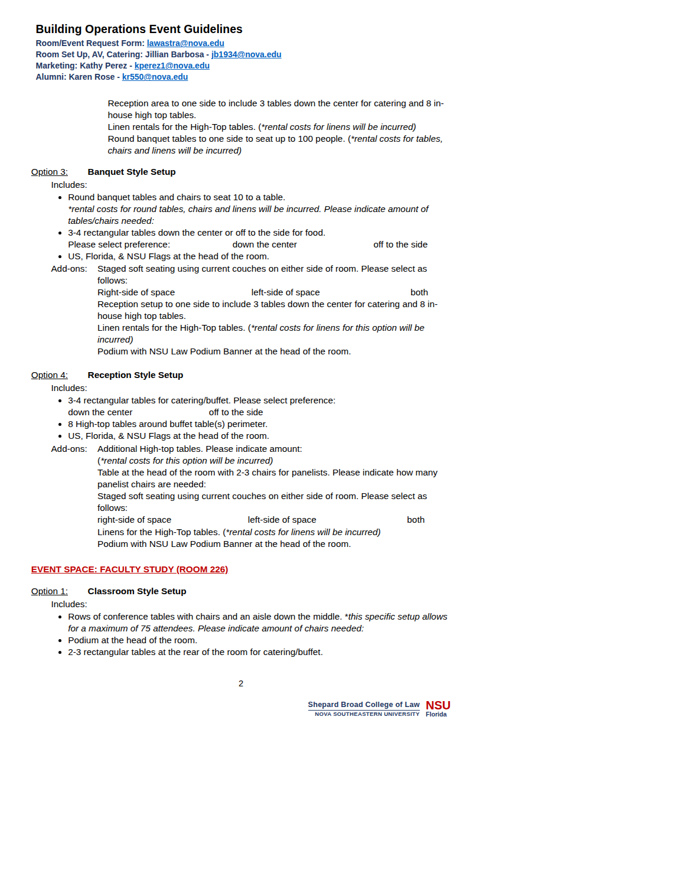Building Operations Event Guidelines
Room/Event Request Form: lawastra@nova.edu
Room Set Up, AV, Catering: Jillian Barbosa - jb1934@nova.edu
Marketing: Kathy Perez - kperez1@nova.edu
Alumni: Karen Rose - kr550@nova.edu
Reception area to one side to include 3 tables down the center for catering and 8 in-house high top tables.
Linen rentals for the High-Top tables. (*rental costs for linens will be incurred)
Round banquet tables to one side to seat up to 100 people. (*rental costs for tables, chairs and linens will be incurred)
Option 3: Banquet Style Setup
Includes:
Round banquet tables and chairs to seat 10 to a table.
*rental costs for round tables, chairs and linens will be incurred. Please indicate amount of tables/chairs needed:
3-4 rectangular tables down the center or off to the side for food.
Please select preference: down the center off to the side
US, Florida, & NSU Flags at the head of the room.
Add-ons:
Staged soft seating using current couches on either side of room. Please select as follows:
Right-side of space left-side of space both
Reception setup to one side to include 3 tables down the center for catering and 8 in-house high top tables.
Linen rentals for the High-Top tables. (*rental costs for linens for this option will be incurred)
Podium with NSU Law Podium Banner at the head of the room.
Option 4: Reception Style Setup
Includes:
3-4 rectangular tables for catering/buffet. Please select preference:
down the center off to the side
8 High-top tables around buffet table(s) perimeter.
US, Florida, & NSU Flags at the head of the room.
Add-ons:
Additional High-top tables. Please indicate amount:
(*rental costs for this option will be incurred)
Table at the head of the room with 2-3 chairs for panelists. Please indicate how many panelist chairs are needed:
Staged soft seating using current couches on either side of room. Please select as follows:
right-side of space left-side of space both
Linens for the High-Top tables. (*rental costs for linens will be incurred)
Podium with NSU Law Podium Banner at the head of the room.
EVENT SPACE: FACULTY STUDY (ROOM 226)
Option 1: Classroom Style Setup
Includes:
Rows of conference tables with chairs and an aisle down the middle. *this specific setup allows for a maximum of 75 attendees. Please indicate amount of chairs needed:
Podium at the head of the room.
2-3 rectangular tables at the rear of the room for catering/buffet.
2
Shepard Broad College of Law
NOVA SOUTHEASTERN UNIVERSITY
NSU
Florida